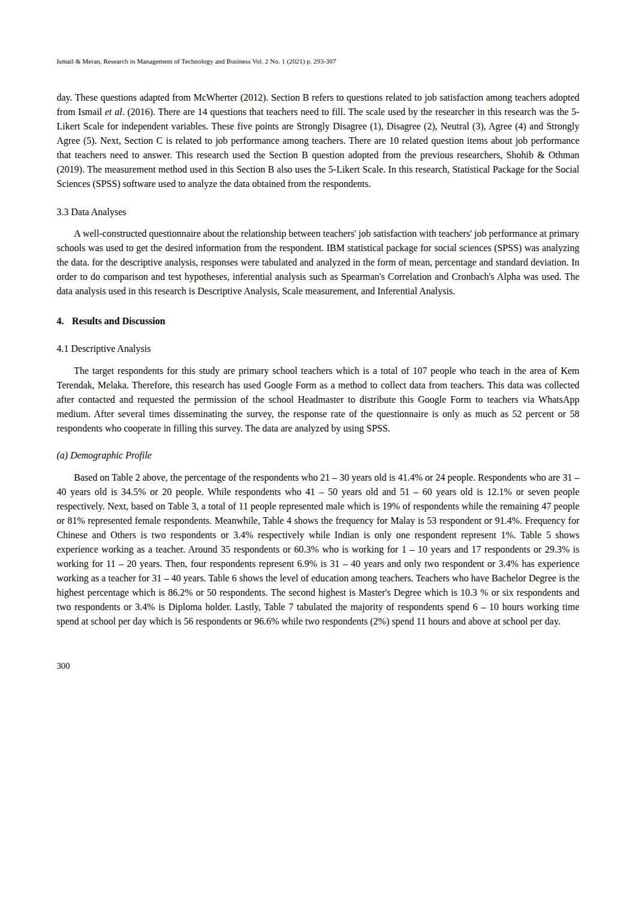Ismail & Meran, Research in Management of Technology and Business Vol. 2 No. 1 (2021) p. 293-307
day. These questions adapted from McWherter (2012). Section B refers to questions related to job satisfaction among teachers adopted from Ismail et al. (2016). There are 14 questions that teachers need to fill. The scale used by the researcher in this research was the 5-Likert Scale for independent variables. These five points are Strongly Disagree (1), Disagree (2), Neutral (3), Agree (4) and Strongly Agree (5). Next, Section C is related to job performance among teachers. There are 10 related question items about job performance that teachers need to answer. This research used the Section B question adopted from the previous researchers, Shohib & Othman (2019). The measurement method used in this Section B also uses the 5-Likert Scale. In this research, Statistical Package for the Social Sciences (SPSS) software used to analyze the data obtained from the respondents.
3.3 Data Analyses
A well-constructed questionnaire about the relationship between teachers' job satisfaction with teachers' job performance at primary schools was used to get the desired information from the respondent. IBM statistical package for social sciences (SPSS) was analyzing the data. for the descriptive analysis, responses were tabulated and analyzed in the form of mean, percentage and standard deviation. In order to do comparison and test hypotheses, inferential analysis such as Spearman's Correlation and Cronbach's Alpha was used. The data analysis used in this research is Descriptive Analysis, Scale measurement, and Inferential Analysis.
4. Results and Discussion
4.1 Descriptive Analysis
The target respondents for this study are primary school teachers which is a total of 107 people who teach in the area of Kem Terendak, Melaka. Therefore, this research has used Google Form as a method to collect data from teachers. This data was collected after contacted and requested the permission of the school Headmaster to distribute this Google Form to teachers via WhatsApp medium. After several times disseminating the survey, the response rate of the questionnaire is only as much as 52 percent or 58 respondents who cooperate in filling this survey. The data are analyzed by using SPSS.
(a) Demographic Profile
Based on Table 2 above, the percentage of the respondents who 21 – 30 years old is 41.4% or 24 people. Respondents who are 31 – 40 years old is 34.5% or 20 people. While respondents who 41 – 50 years old and 51 – 60 years old is 12.1% or seven people respectively. Next, based on Table 3, a total of 11 people represented male which is 19% of respondents while the remaining 47 people or 81% represented female respondents. Meanwhile, Table 4 shows the frequency for Malay is 53 respondent or 91.4%. Frequency for Chinese and Others is two respondents or 3.4% respectively while Indian is only one respondent represent 1%. Table 5 shows experience working as a teacher. Around 35 respondents or 60.3% who is working for 1 – 10 years and 17 respondents or 29.3% is working for 11 – 20 years. Then, four respondents represent 6.9% is 31 – 40 years and only two respondent or 3.4% has experience working as a teacher for 31 – 40 years. Table 6 shows the level of education among teachers. Teachers who have Bachelor Degree is the highest percentage which is 86.2% or 50 respondents. The second highest is Master's Degree which is 10.3 % or six respondents and two respondents or 3.4% is Diploma holder. Lastly, Table 7 tabulated the majority of respondents spend 6 – 10 hours working time spend at school per day which is 56 respondents or 96.6% while two respondents (2%) spend 11 hours and above at school per day.
300